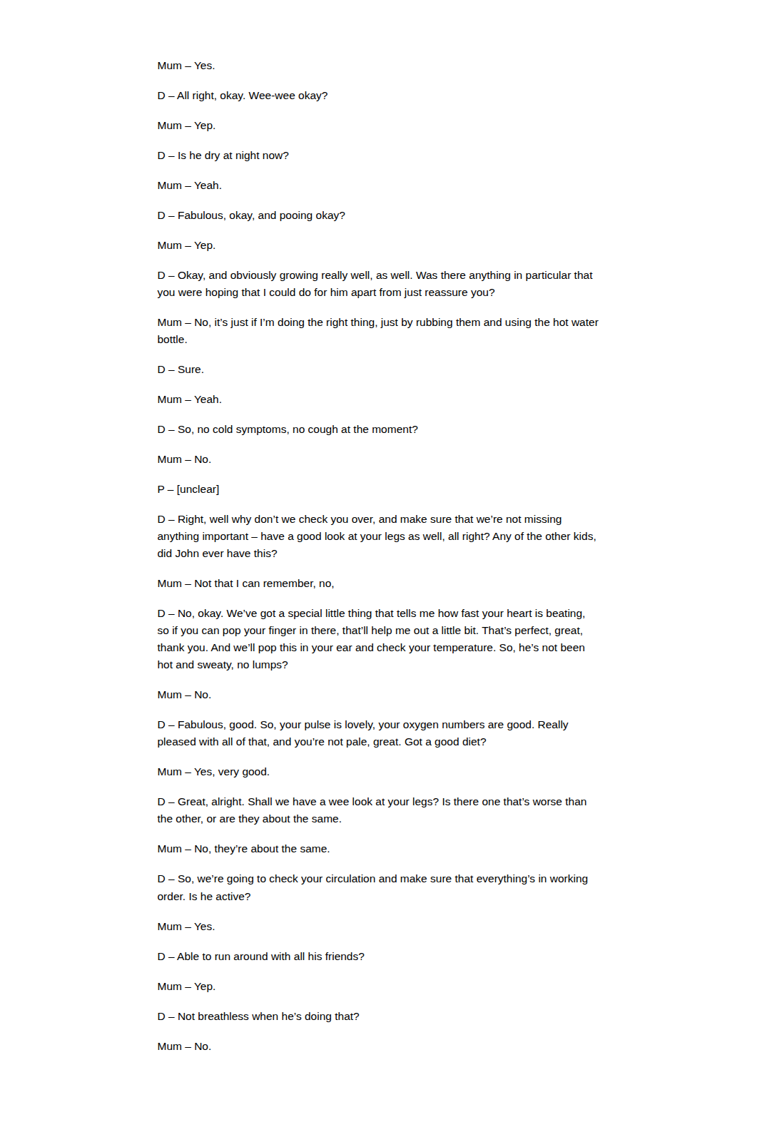Mum – Yes.
D – All right, okay. Wee-wee okay?
Mum – Yep.
D – Is he dry at night now?
Mum – Yeah.
D – Fabulous, okay, and pooing okay?
Mum – Yep.
D – Okay, and obviously growing really well, as well. Was there anything in particular that you were hoping that I could do for him apart from just reassure you?
Mum – No, it’s just if I’m doing the right thing, just by rubbing them and using the hot water bottle.
D – Sure.
Mum – Yeah.
D – So, no cold symptoms, no cough at the moment?
Mum – No.
P – [unclear]
D – Right, well why don’t we check you over, and make sure that we’re not missing anything important – have a good look at your legs as well, all right? Any of the other kids, did John ever have this?
Mum – Not that I can remember, no,
D – No, okay. We’ve got a special little thing that tells me how fast your heart is beating, so if you can pop your finger in there, that’ll help me out a little bit. That’s perfect, great, thank you. And we’ll pop this in your ear and check your temperature. So, he’s not been hot and sweaty, no lumps?
Mum – No.
D – Fabulous, good. So, your pulse is lovely, your oxygen numbers are good. Really pleased with all of that, and you’re not pale, great. Got a good diet?
Mum – Yes, very good.
D – Great, alright. Shall we have a wee look at your legs? Is there one that’s worse than the other, or are they about the same.
Mum – No, they’re about the same.
D – So, we’re going to check your circulation and make sure that everything’s in working order. Is he active?
Mum – Yes.
D – Able to run around with all his friends?
Mum – Yep.
D – Not breathless when he’s doing that?
Mum – No.